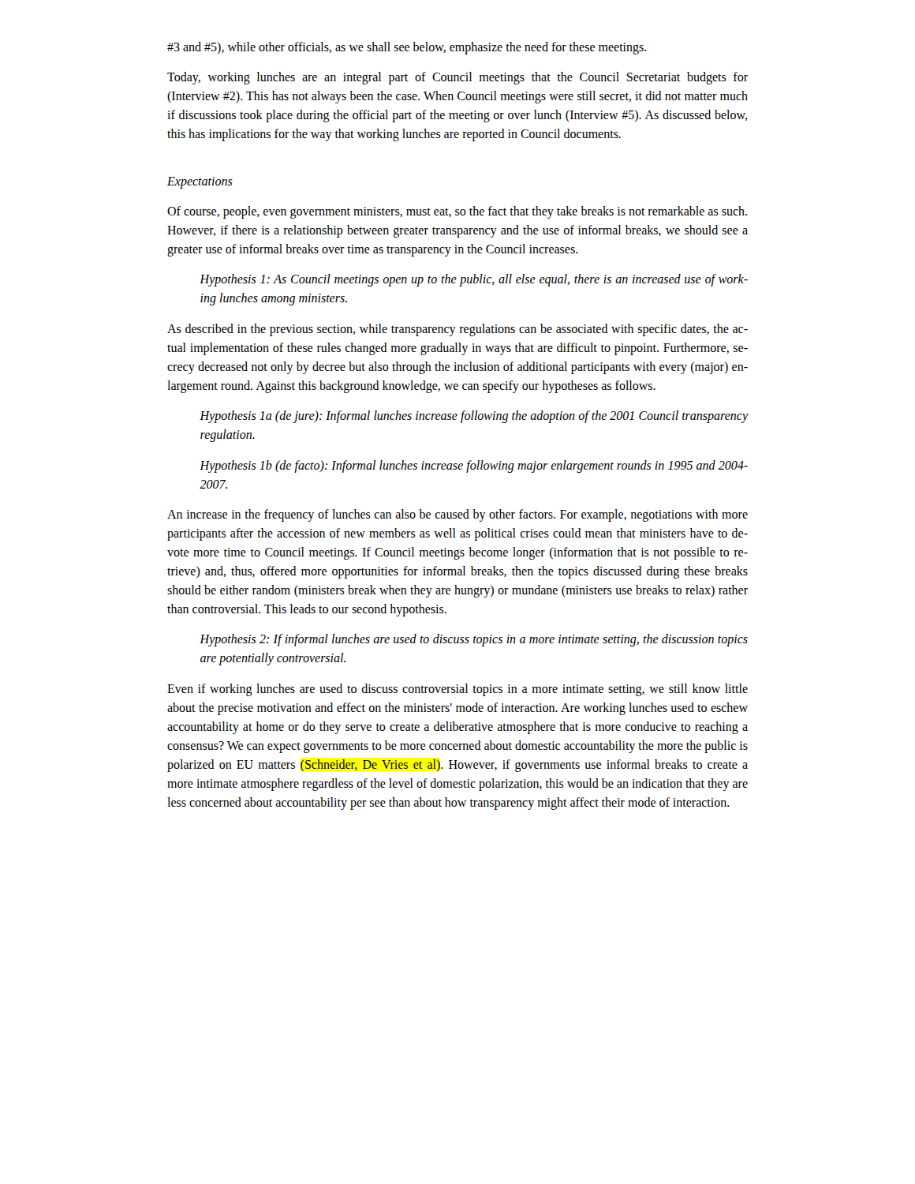#3 and #5), while other officials, as we shall see below, emphasize the need for these meetings.
Today, working lunches are an integral part of Council meetings that the Council Secretariat budgets for (Interview #2). This has not always been the case. When Council meetings were still secret, it did not matter much if discussions took place during the official part of the meeting or over lunch (Interview #5). As discussed below, this has implications for the way that working lunches are reported in Council documents.
Expectations
Of course, people, even government ministers, must eat, so the fact that they take breaks is not remarkable as such. However, if there is a relationship between greater transparency and the use of informal breaks, we should see a greater use of informal breaks over time as transparency in the Council increases.
Hypothesis 1: As Council meetings open up to the public, all else equal, there is an increased use of working lunches among ministers.
As described in the previous section, while transparency regulations can be associated with specific dates, the actual implementation of these rules changed more gradually in ways that are difficult to pinpoint. Furthermore, secrecy decreased not only by decree but also through the inclusion of additional participants with every (major) enlargement round. Against this background knowledge, we can specify our hypotheses as follows.
Hypothesis 1a (de jure): Informal lunches increase following the adoption of the 2001 Council transparency regulation.
Hypothesis 1b (de facto): Informal lunches increase following major enlargement rounds in 1995 and 2004-2007.
An increase in the frequency of lunches can also be caused by other factors. For example, negotiations with more participants after the accession of new members as well as political crises could mean that ministers have to devote more time to Council meetings. If Council meetings become longer (information that is not possible to retrieve) and, thus, offered more opportunities for informal breaks, then the topics discussed during these breaks should be either random (ministers break when they are hungry) or mundane (ministers use breaks to relax) rather than controversial. This leads to our second hypothesis.
Hypothesis 2: If informal lunches are used to discuss topics in a more intimate setting, the discussion topics are potentially controversial.
Even if working lunches are used to discuss controversial topics in a more intimate setting, we still know little about the precise motivation and effect on the ministers' mode of interaction. Are working lunches used to eschew accountability at home or do they serve to create a deliberative atmosphere that is more conducive to reaching a consensus? We can expect governments to be more concerned about domestic accountability the more the public is polarized on EU matters (Schneider, De Vries et al). However, if governments use informal breaks to create a more intimate atmosphere regardless of the level of domestic polarization, this would be an indication that they are less concerned about accountability per see than about how transparency might affect their mode of interaction.